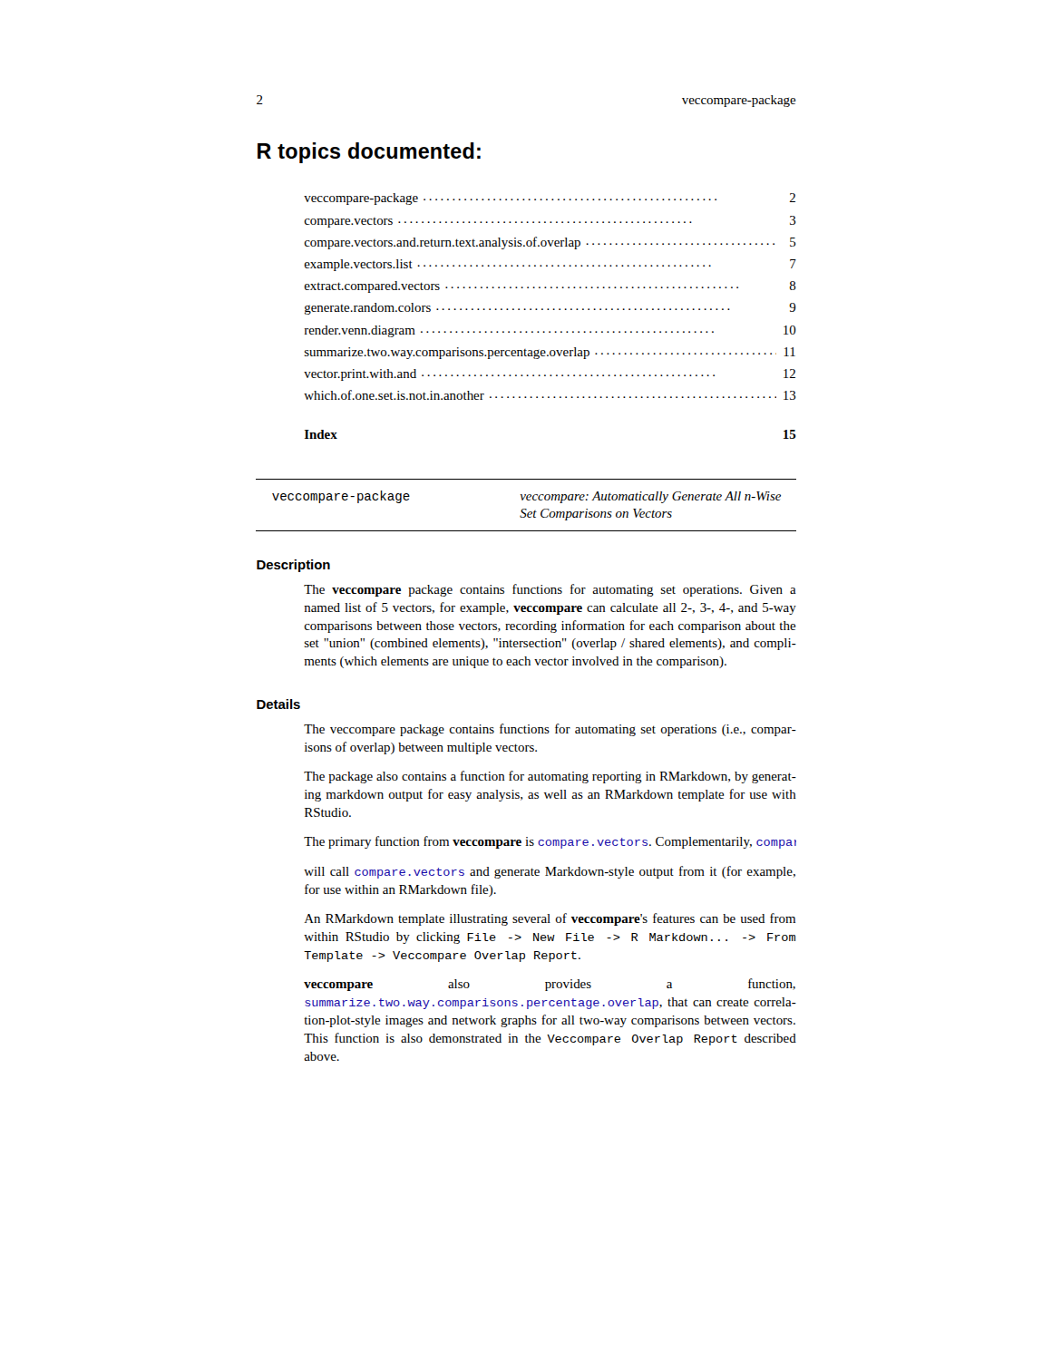2 veccompare-package
R topics documented:
veccompare-package................................................... 2
compare.vectors................................................... 3
compare.vectors.and.return.text.analysis.of.overlap................................................... 5
example.vectors.list................................................... 7
extract.compared.vectors................................................... 8
generate.random.colors................................................... 9
render.venn.diagram................................................... 10
summarize.two.way.comparisons.percentage.overlap................................................... 11
vector.print.with.and................................................... 12
which.of.one.set.is.not.in.another................................................... 13
Index................................................... 15
veccompare-package
veccompare: Automatically Generate All n-Wise Set Comparisons on Vectors
Description
The veccompare package contains functions for automating set operations. Given a named list of 5 vectors, for example, veccompare can calculate all 2-, 3-, 4-, and 5-way comparisons between those vectors, recording information for each comparison about the set "union" (combined elements), "intersection" (overlap / shared elements), and compliments (which elements are unique to each vector involved in the comparison).
Details
The veccompare package contains functions for automating set operations (i.e., comparisons of overlap) between multiple vectors.
The package also contains a function for automating reporting in RMarkdown, by generating markdown output for easy analysis, as well as an RMarkdown template for use with RStudio.
The primary function from veccompare is compare.vectors. Complementarily, compare.vectors.and.return.text.analysis.of.overlap
will call compare.vectors and generate Markdown-style output from it (for example, for use within an RMarkdown file).
An RMarkdown template illustrating several of veccompare's features can be used from within RStudio by clicking File -> New File -> R Markdown... -> From Template -> Veccompare Overlap Report.
veccompare also provides a function, summarize.two.way.comparisons.percentage.overlap, that can create correlation-plot-style images and network graphs for all two-way comparisons between vectors. This function is also demonstrated in the Veccompare Overlap Report described above.